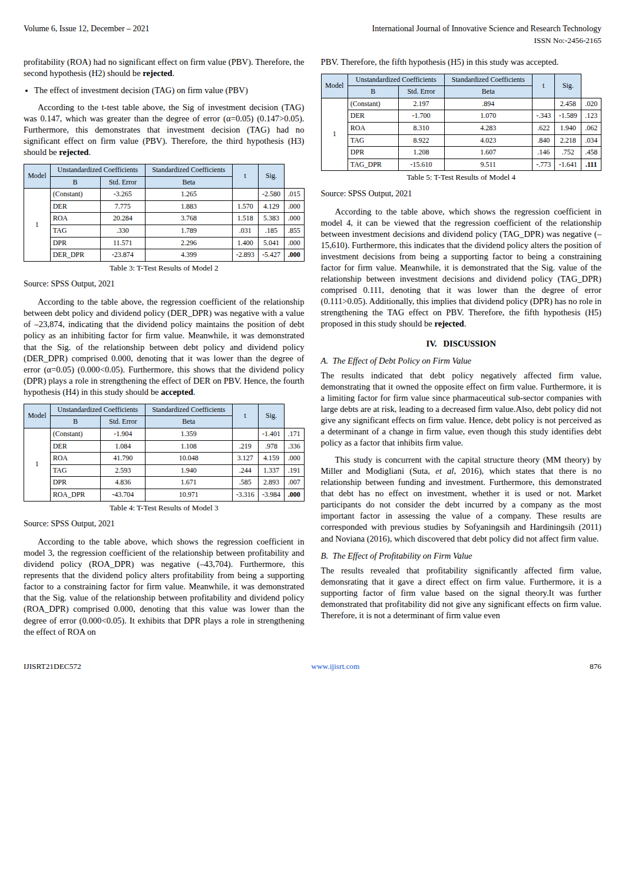Volume 6, Issue 12, December – 2021
International Journal of Innovative Science and Research Technology
ISSN No:-2456-2165
profitability (ROA) had no significant effect on firm value (PBV). Therefore, the second hypothesis (H2) should be rejected.
The effect of investment decision (TAG) on firm value (PBV)
According to the t-test table above, the Sig of investment decision (TAG) was 0.147, which was greater than the degree of error (α=0.05) (0.147>0.05). Furthermore, this demonstrates that investment decision (TAG) had no significant effect on firm value (PBV). Therefore, the third hypothesis (H3) should be rejected.
| Model | Unstandardized Coefficients | Standardized Coefficients | t | Sig. |
| --- | --- | --- | --- | --- |
| B | Std. Error | Beta |
| 1 | (Constant) | -3.265 | 1.265 | | -2.580 | .015 |
| DER | 7.775 | 1.883 | 1.570 | 4.129 | .000 |
| ROA | 20.284 | 3.768 | 1.518 | 5.383 | .000 |
| TAG | .330 | 1.789 | .031 | .185 | .855 |
| DPR | 11.571 | 2.296 | 1.400 | 5.041 | .000 |
| DER_DPR | -23.874 | 4.399 | -2.893 | -5.427 | .000 |
Table 3: T-Test Results of Model 2
Source: SPSS Output, 2021
According to the table above, the regression coefficient of the relationship between debt policy and dividend policy (DER_DPR) was negative with a value of –23,874, indicating that the dividend policy maintains the position of debt policy as an inhibiting factor for firm value. Meanwhile, it was demonstrated that the Sig. of the relationship between debt policy and dividend policy (DER_DPR) comprised 0.000, denoting that it was lower than the degree of error (α=0.05) (0.000<0.05). Furthermore, this shows that the dividend policy (DPR) plays a role in strengthening the effect of DER on PBV. Hence, the fourth hypothesis (H4) in this study should be accepted.
| Model | Unstandardized Coefficients | Standardized Coefficients | t | Sig. |
| --- | --- | --- | --- | --- |
| B | Std. Error | Beta |
| 1 | (Constant) | -1.904 | 1.359 | | -1.401 | .171 |
| DER | 1.084 | 1.108 | .219 | .978 | .336 |
| ROA | 41.790 | 10.048 | 3.127 | 4.159 | .000 |
| TAG | 2.593 | 1.940 | .244 | 1.337 | .191 |
| DPR | 4.836 | 1.671 | .585 | 2.893 | .007 |
| ROA_DPR | -43.704 | 10.971 | -3.316 | -3.984 | .000 |
Table 4: T-Test Results of Model 3
Source: SPSS Output, 2021
According to the table above, which shows the regression coefficient in model 3, the regression coefficient of the relationship between profitability and dividend policy (ROA_DPR) was negative (–43,704). Furthermore, this represents that the dividend policy alters profitability from being a supporting factor to a constraining factor for firm value. Meanwhile, it was demonstrated that the Sig. value of the relationship between profitability and dividend policy (ROA_DPR) comprised 0.000, denoting that this value was lower than the degree of error (0.000<0.05). It exhibits that DPR plays a role in strengthening the effect of ROA on
PBV. Therefore, the fifth hypothesis (H5) in this study was accepted.
| Model | Unstandardized Coefficients | Standardized Coefficients | t | Sig. |
| --- | --- | --- | --- | --- |
| B | Std. Error | Beta |
| 1 | (Constant) | 2.197 | .894 | | 2.458 | .020 |
| DER | -1.700 | 1.070 | -.343 | -1.589 | .123 |
| ROA | 8.310 | 4.283 | .622 | 1.940 | .062 |
| TAG | 8.922 | 4.023 | .840 | 2.218 | .034 |
| DPR | 1.208 | 1.607 | .146 | .752 | .458 |
| TAG_DPR | -15.610 | 9.511 | -.773 | -1.641 | .111 |
Table 5: T-Test Results of Model 4
Source: SPSS Output, 2021
According to the table above, which shows the regression coefficient in model 4, it can be viewed that the regression coefficient of the relationship between investment decisions and dividend policy (TAG_DPR) was negative (–15,610). Furthermore, this indicates that the dividend policy alters the position of investment decisions from being a supporting factor to being a constraining factor for firm value. Meanwhile, it is demonstrated that the Sig. value of the relationship between investment decisions and dividend policy (TAG_DPR) comprised 0.111, denoting that it was lower than the degree of error (0.111>0.05). Additionally, this implies that dividend policy (DPR) has no role in strengthening the TAG effect on PBV. Therefore, the fifth hypothesis (H5) proposed in this study should be rejected.
IV. DISCUSSION
A. The Effect of Debt Policy on Firm Value
The results indicated that debt policy negatively affected firm value, demonstrating that it owned the opposite effect on firm value. Furthermore, it is a limiting factor for firm value since pharmaceutical sub-sector companies with large debts are at risk, leading to a decreased firm value.Also, debt policy did not give any significant effects on firm value. Hence, debt policy is not perceived as a determinant of a change in firm value, even though this study identifies debt policy as a factor that inhibits firm value.
This study is concurrent with the capital structure theory (MM theory) by Miller and Modigliani (Suta, et al, 2016), which states that there is no relationship between funding and investment. Furthermore, this demonstrated that debt has no effect on investment, whether it is used or not. Market participants do not consider the debt incurred by a company as the most important factor in assessing the value of a company. These results are corresponded with previous studies by Sofyaningsih and Hardiningsih (2011) and Noviana (2016), which discovered that debt policy did not affect firm value.
B. The Effect of Profitability on Firm Value
The results revealed that profitability significantly affected firm value, demonsrating that it gave a direct effect on firm value. Furthermore, it is a supporting factor of firm value based on the signal theory.It was further demonstrated that profitability did not give any significant effects on firm value. Therefore, it is not a determinant of firm value even
IJISRT21DEC572
www.ijisrt.com
876